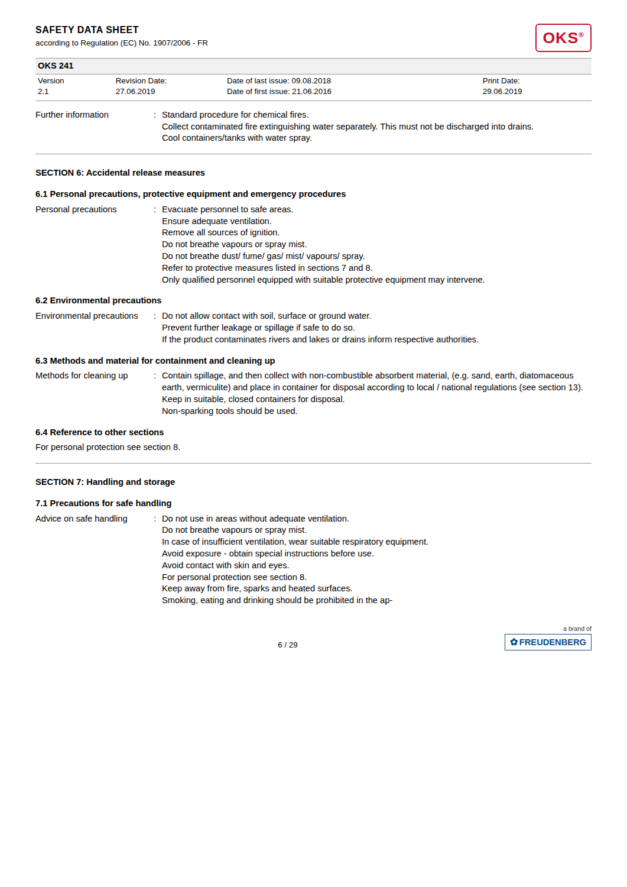SAFETY DATA SHEET
according to Regulation (EC) No. 1907/2006 - FR
OKS®
OKS 241
| Version 2.1 | Revision Date: 27.06.2019 | Date of last issue: 09.08.2018 Date of first issue: 21.06.2016 | Print Date: 29.06.2019 |
Further information
:
Standard procedure for chemical fires.
Collect contaminated fire extinguishing water separately. This must not be discharged into drains.
Cool containers/tanks with water spray.
SECTION 6: Accidental release measures
6.1 Personal precautions, protective equipment and emergency procedures
Personal precautions
:
Evacuate personnel to safe areas.
Ensure adequate ventilation.
Remove all sources of ignition.
Do not breathe vapours or spray mist.
Do not breathe dust/ fume/ gas/ mist/ vapours/ spray.
Refer to protective measures listed in sections 7 and 8.
Only qualified personnel equipped with suitable protective equipment may intervene.
6.2 Environmental precautions
Environmental precautions
:
Do not allow contact with soil, surface or ground water.
Prevent further leakage or spillage if safe to do so.
If the product contaminates rivers and lakes or drains inform respective authorities.
6.3 Methods and material for containment and cleaning up
Methods for cleaning up
:
Contain spillage, and then collect with non-combustible absorbent material, (e.g. sand, earth, diatomaceous earth, vermiculite) and place in container for disposal according to local / national regulations (see section 13).
Keep in suitable, closed containers for disposal.
Non-sparking tools should be used.
6.4 Reference to other sections
For personal protection see section 8.
SECTION 7: Handling and storage
7.1 Precautions for safe handling
Advice on safe handling
:
Do not use in areas without adequate ventilation.
Do not breathe vapours or spray mist.
In case of insufficient ventilation, wear suitable respiratory equipment.
Avoid exposure - obtain special instructions before use.
Avoid contact with skin and eyes.
For personal protection see section 8.
Keep away from fire, sparks and heated surfaces.
Smoking, eating and drinking should be prohibited in the ap-
6 / 29
a brand of
✿FREUDENBERG